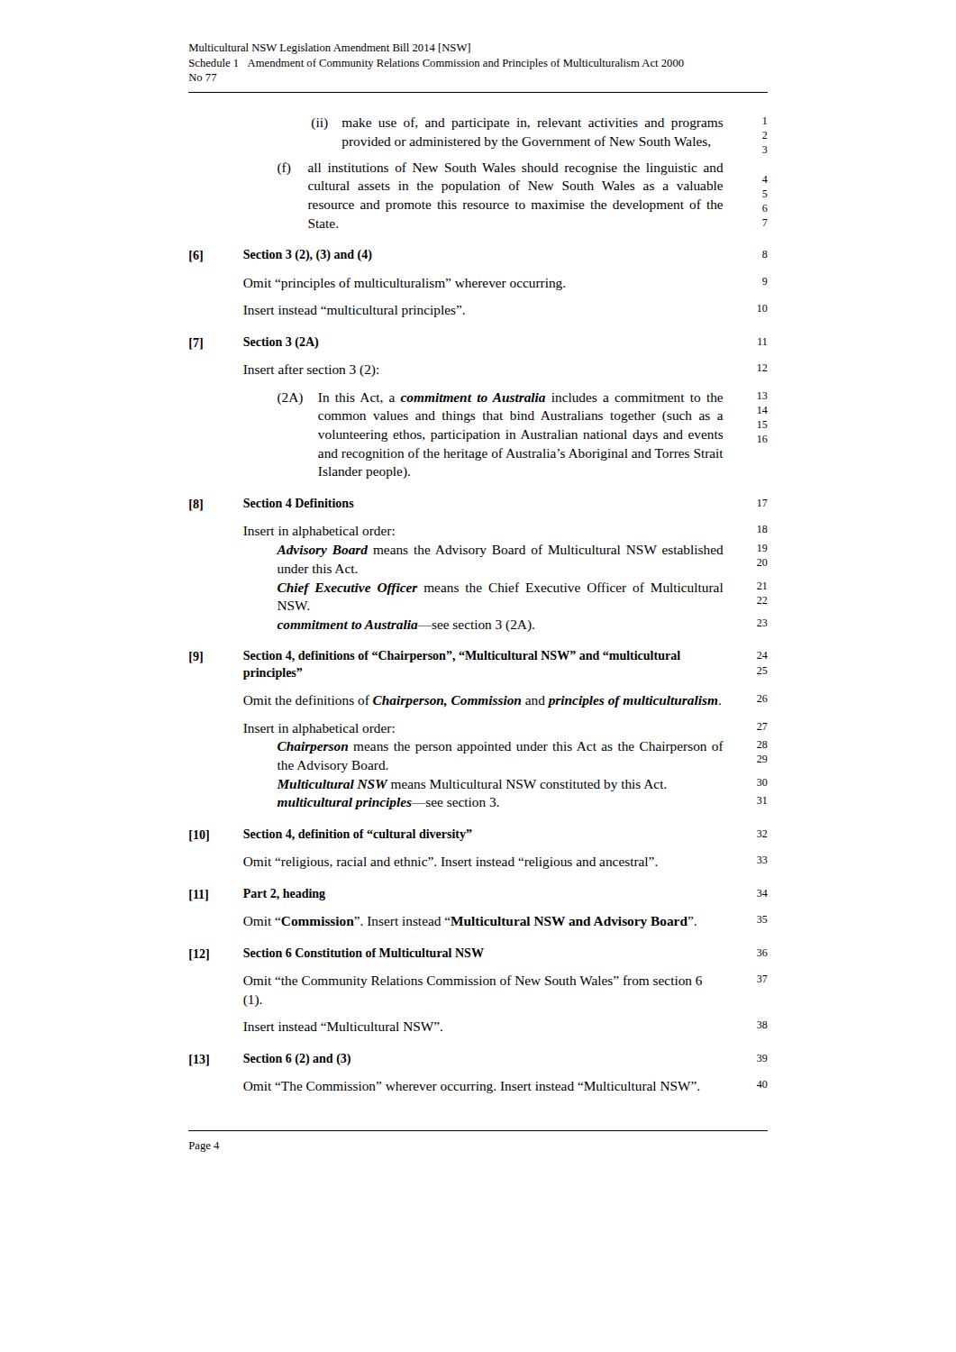Multicultural NSW Legislation Amendment Bill 2014 [NSW]
Schedule 1 Amendment of Community Relations Commission and Principles of Multiculturalism Act 2000
No 77
(ii)
make use of, and participate in, relevant activities and programs provided or administered by the Government of New South Wales,
(f)
all institutions of New South Wales should recognise the linguistic and cultural assets in the population of New South Wales as a valuable resource and promote this resource to maximise the development of the State.
1 2 3 4 5 6 7
[6]
Section 3 (2), (3) and (4)
8
Omit “principles of multiculturalism” wherever occurring.
9
Insert instead “multicultural principles”.
10
[7]
Section 3 (2A)
11
Insert after section 3 (2):
12
(2A)
In this Act, a commitment to Australia includes a commitment to the common values and things that bind Australians together (such as a volunteering ethos, participation in Australian national days and events and recognition of the heritage of Australia’s Aboriginal and Torres Strait Islander people).
13 14 15 16
[8]
Section 4 Definitions
17
Insert in alphabetical order:
18
Advisory Board means the Advisory Board of Multicultural NSW established under this Act.
19 20
Chief Executive Officer means the Chief Executive Officer of Multicultural NSW.
21 22
commitment to Australia—see section 3 (2A).
23
[9]
Section 4, definitions of “Chairperson”, “Multicultural NSW” and “multicultural principles”
24 25
Omit the definitions of Chairperson, Commission and principles of multiculturalism.
26
Insert in alphabetical order:
27
Chairperson means the person appointed under this Act as the Chairperson of the Advisory Board.
28 29
Multicultural NSW means Multicultural NSW constituted by this Act.
30
multicultural principles—see section 3.
31
[10]
Section 4, definition of “cultural diversity”
32
Omit “religious, racial and ethnic”. Insert instead “religious and ancestral”.
33
[11]
Part 2, heading
34
Omit “Commission”. Insert instead “Multicultural NSW and Advisory Board”.
35
[12]
Section 6 Constitution of Multicultural NSW
36
Omit “the Community Relations Commission of New South Wales” from section 6 (1).
37
Insert instead “Multicultural NSW”.
38
[13]
Section 6 (2) and (3)
39
Omit “The Commission” wherever occurring. Insert instead “Multicultural NSW”.
40
Page 4